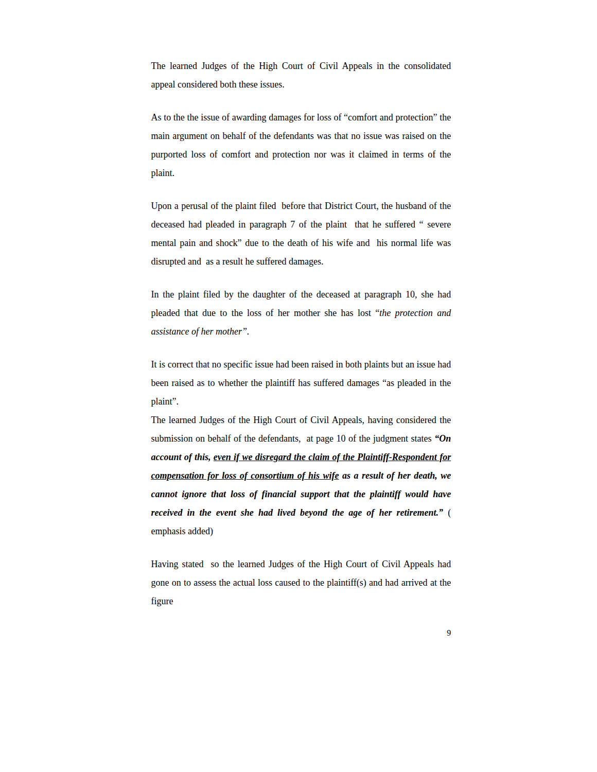The learned Judges of the High Court of Civil Appeals in the consolidated appeal considered both these issues.
As to the the issue of awarding damages for loss of “comfort and protection” the main argument on behalf of the defendants was that no issue was raised on the purported loss of comfort and protection nor was it claimed in terms of the plaint.
Upon a perusal of the plaint filed before that District Court, the husband of the deceased had pleaded in paragraph 7 of the plaint that he suffered “ severe mental pain and shock” due to the death of his wife and his normal life was disrupted and as a result he suffered damages.
In the plaint filed by the daughter of the deceased at paragraph 10, she had pleaded that due to the loss of her mother she has lost “the protection and assistance of her mother”.
It is correct that no specific issue had been raised in both plaints but an issue had been raised as to whether the plaintiff has suffered damages “as pleaded in the plaint”.
The learned Judges of the High Court of Civil Appeals, having considered the submission on behalf of the defendants, at page 10 of the judgment states “On account of this, even if we disregard the claim of the Plaintiff-Respondent for compensation for loss of consortium of his wife as a result of her death, we cannot ignore that loss of financial support that the plaintiff would have received in the event she had lived beyond the age of her retirement.” ( emphasis added)
Having stated so the learned Judges of the High Court of Civil Appeals had gone on to assess the actual loss caused to the plaintiff(s) and had arrived at the figure
9